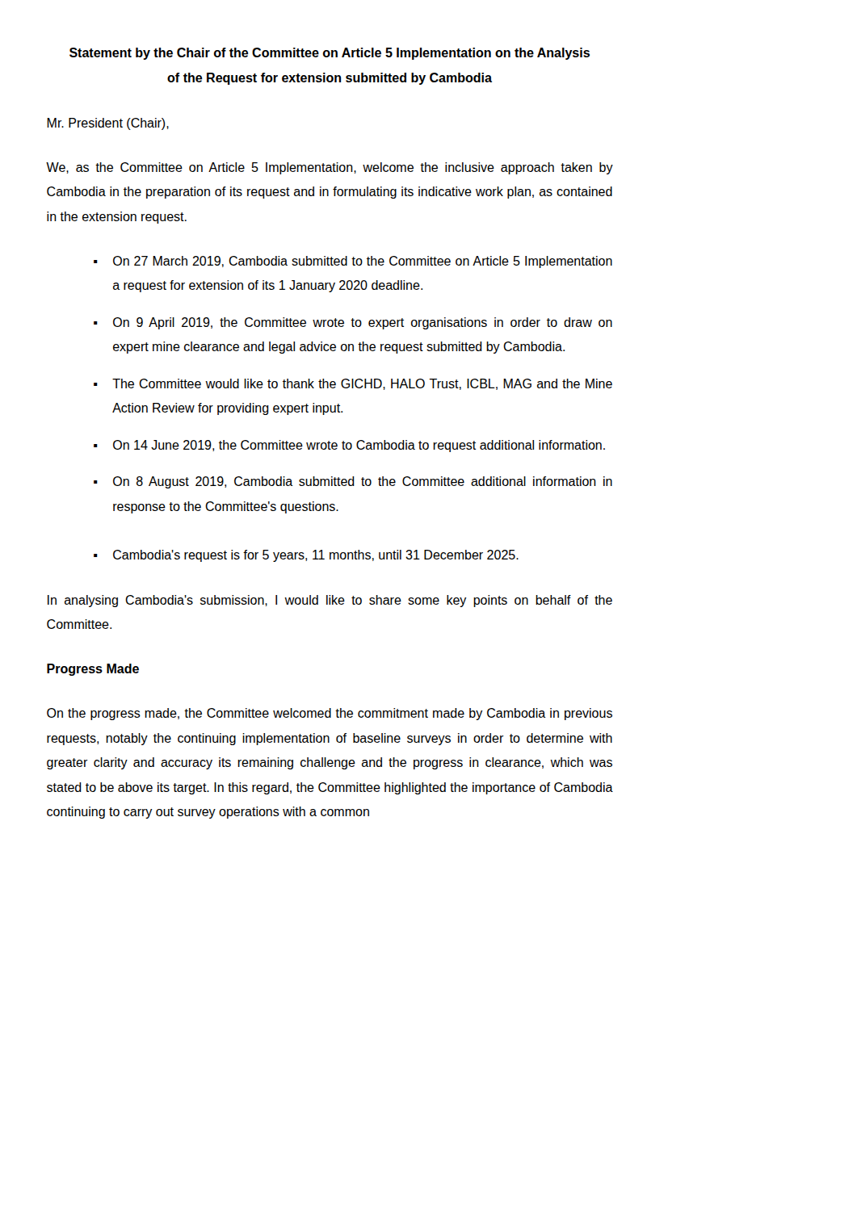Statement by the Chair of the Committee on Article 5 Implementation on the Analysis of the Request for extension submitted by Cambodia
Mr. President (Chair),
We, as the Committee on Article 5 Implementation, welcome the inclusive approach taken by Cambodia in the preparation of its request and in formulating its indicative work plan, as contained in the extension request.
On 27 March 2019, Cambodia submitted to the Committee on Article 5 Implementation a request for extension of its 1 January 2020 deadline.
On 9 April 2019, the Committee wrote to expert organisations in order to draw on expert mine clearance and legal advice on the request submitted by Cambodia.
The Committee would like to thank the GICHD, HALO Trust, ICBL, MAG and the Mine Action Review for providing expert input.
On 14 June 2019, the Committee wrote to Cambodia to request additional information.
On 8 August 2019, Cambodia submitted to the Committee additional information in response to the Committee's questions.
Cambodia's request is for 5 years, 11 months, until 31 December 2025.
In analysing Cambodia's submission, I would like to share some key points on behalf of the Committee.
Progress Made
On the progress made, the Committee welcomed the commitment made by Cambodia in previous requests, notably the continuing implementation of baseline surveys in order to determine with greater clarity and accuracy its remaining challenge and the progress in clearance, which was stated to be above its target. In this regard, the Committee highlighted the importance of Cambodia continuing to carry out survey operations with a common